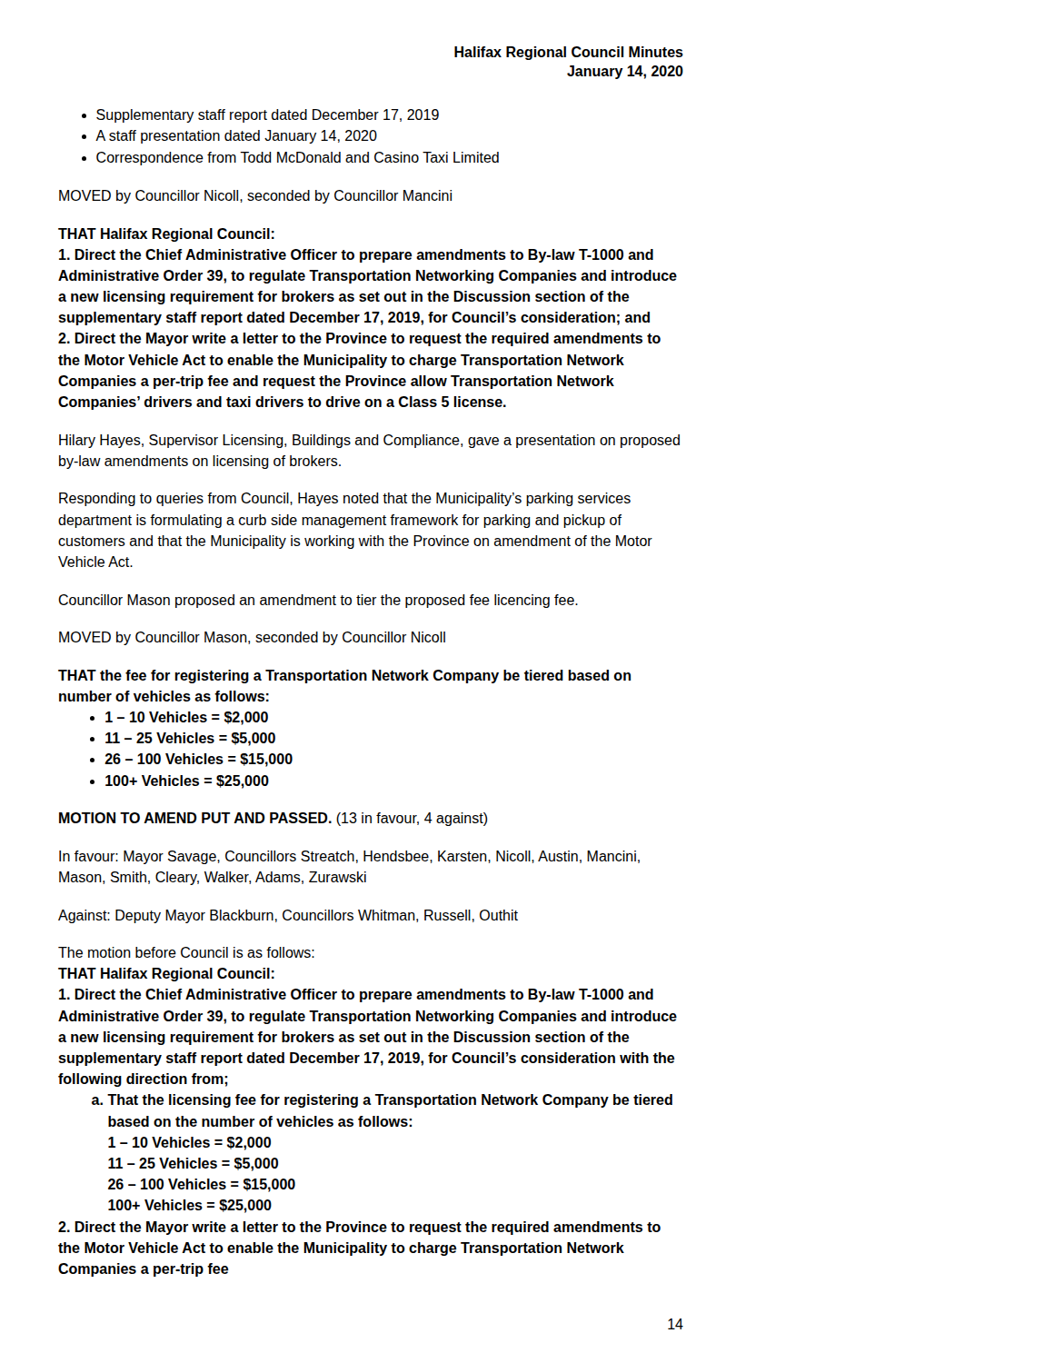Halifax Regional Council Minutes
January 14, 2020
Supplementary staff report dated December 17, 2019
A staff presentation dated January 14, 2020
Correspondence from Todd McDonald and Casino Taxi Limited
MOVED by Councillor Nicoll, seconded by Councillor Mancini
THAT Halifax Regional Council:
1. Direct the Chief Administrative Officer to prepare amendments to By-law T-1000 and Administrative Order 39, to regulate Transportation Networking Companies and introduce a new licensing requirement for brokers as set out in the Discussion section of the supplementary staff report dated December 17, 2019, for Council’s consideration; and
2. Direct the Mayor write a letter to the Province to request the required amendments to the Motor Vehicle Act to enable the Municipality to charge Transportation Network Companies a per-trip fee and request the Province allow Transportation Network Companies’ drivers and taxi drivers to drive on a Class 5 license.
Hilary Hayes, Supervisor Licensing, Buildings and Compliance, gave a presentation on proposed by-law amendments on licensing of brokers.
Responding to queries from Council, Hayes noted that the Municipality’s parking services department is formulating a curb side management framework for parking and pickup of customers and that the Municipality is working with the Province on amendment of the Motor Vehicle Act.
Councillor Mason proposed an amendment to tier the proposed fee licencing fee.
MOVED by Councillor Mason, seconded by Councillor Nicoll
THAT the fee for registering a Transportation Network Company be tiered based on number of vehicles as follows:
1 – 10 Vehicles = $2,000
11 – 25 Vehicles = $5,000
26 – 100 Vehicles = $15,000
100+ Vehicles = $25,000
MOTION TO AMEND PUT AND PASSED. (13 in favour, 4 against)
In favour: Mayor Savage, Councillors Streatch, Hendsbee, Karsten, Nicoll, Austin, Mancini, Mason, Smith, Cleary, Walker, Adams, Zurawski
Against: Deputy Mayor Blackburn, Councillors Whitman, Russell, Outhit
The motion before Council is as follows:
THAT Halifax Regional Council:
1. Direct the Chief Administrative Officer to prepare amendments to By-law T-1000 and Administrative Order 39, to regulate Transportation Networking Companies and introduce a new licensing requirement for brokers as set out in the Discussion section of the supplementary staff report dated December 17, 2019, for Council’s consideration with the following direction from;
That the licensing fee for registering a Transportation Network Company be tiered based on the number of vehicles as follows:
1 – 10 Vehicles = $2,000
11 – 25 Vehicles = $5,000
26 – 100 Vehicles = $15,000
100+ Vehicles = $25,000
2. Direct the Mayor write a letter to the Province to request the required amendments to the Motor Vehicle Act to enable the Municipality to charge Transportation Network Companies a per-trip fee
14